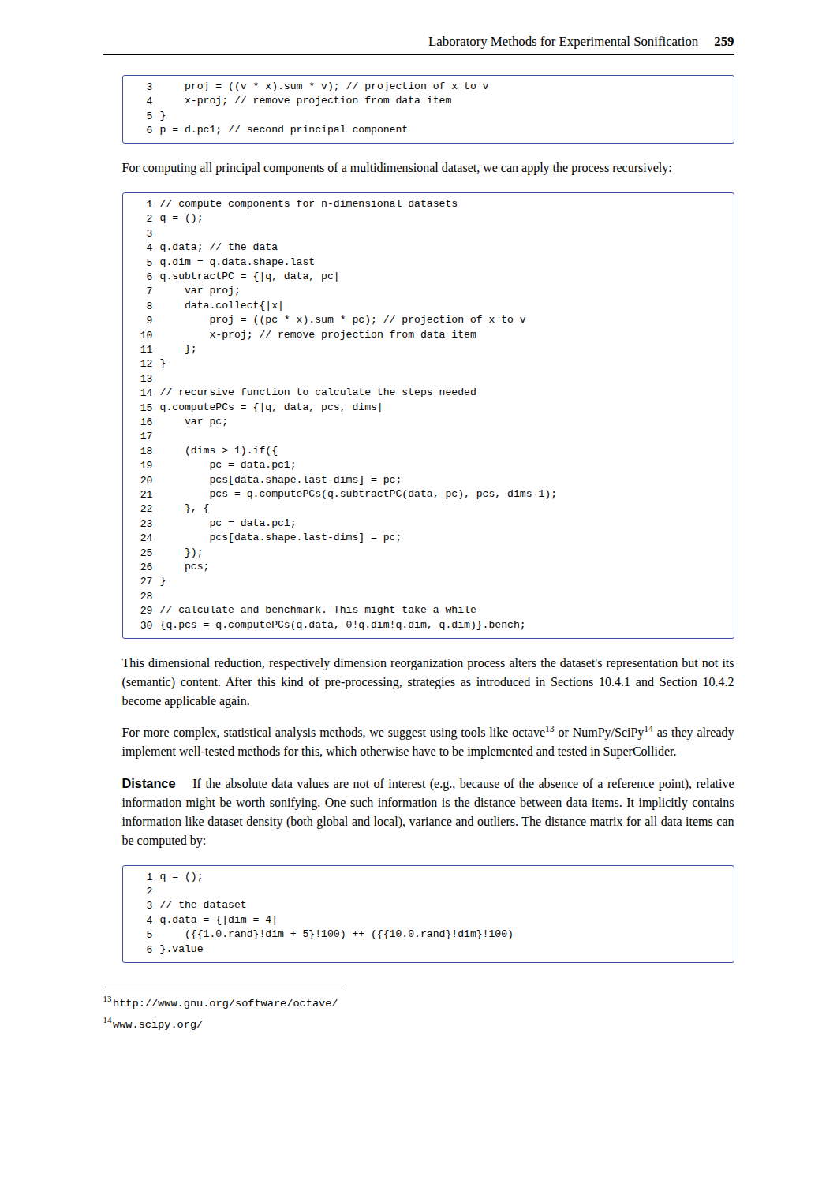Laboratory Methods for Experimental Sonification 259
| 3 | proj = ((v * x).sum * v); // projection of x to v |
| 4 | x-proj; // remove projection from data item |
| 5 | } |
| 6 | p = d.pc1; // second principal component |
For computing all principal components of a multidimensional dataset, we can apply the process recursively:
| 1 | // compute components for n-dimensional datasets |
| 2 | q = (); |
| 3 | |
| 4 | q.data; // the data |
| 5 | q.dim = q.data.shape.last |
| 6 | q.subtractPC = {/q, data, pc/ |
| 7 | var proj; |
| 8 | data.collect{/x/ |
| 9 | proj = ((pc * x).sum * pc); // projection of x to v |
| 10 | x-proj; // remove projection from data item |
| 11 | }; |
| 12 | } |
| 13 | |
| 14 | // recursive function to calculate the steps needed |
| 15 | q.computePCs = {/q, data, pcs, dims/ |
| 16 | var pc; |
| 17 | |
| 18 | (dims > 1).if({ |
| 19 | pc = data.pc1; |
| 20 | pcs[data.shape.last-dims] = pc; |
| 21 | pcs = q.computePCs(q.subtractPC(data, pc), pcs, dims-1); |
| 22 | }, { |
| 23 | pc = data.pc1; |
| 24 | pcs[data.shape.last-dims] = pc; |
| 25 | }); |
| 26 | pcs; |
| 27 | } |
| 28 | |
| 29 | // calculate and benchmark. This might take a while |
| 30 | {q.pcs = q.computePCs(q.data, 0!q.dim!q.dim, q.dim)}.bench; |
This dimensional reduction, respectively dimension reorganization process alters the dataset's representation but not its (semantic) content. After this kind of pre-processing, strategies as introduced in Sections 10.4.1 and Section 10.4.2 become applicable again.
For more complex, statistical analysis methods, we suggest using tools like octave13 or NumPy/SciPy14 as they already implement well-tested methods for this, which otherwise have to be implemented and tested in SuperCollider.
Distance If the absolute data values are not of interest (e.g., because of the absence of a reference point), relative information might be worth sonifying. One such information is the distance between data items. It implicitly contains information like dataset density (both global and local), variance and outliers. The distance matrix for all data items can be computed by:
| 1 | q = (); |
| 2 | |
| 3 | // the dataset |
| 4 | q.data = {/dim = 4/ |
| 5 | ({{1.0.rand}!dim + 5}!100) ++ ({{10.0.rand}!dim}!100) |
| 6 | }.value |
13 http://www.gnu.org/software/octave/
14 www.scipy.org/